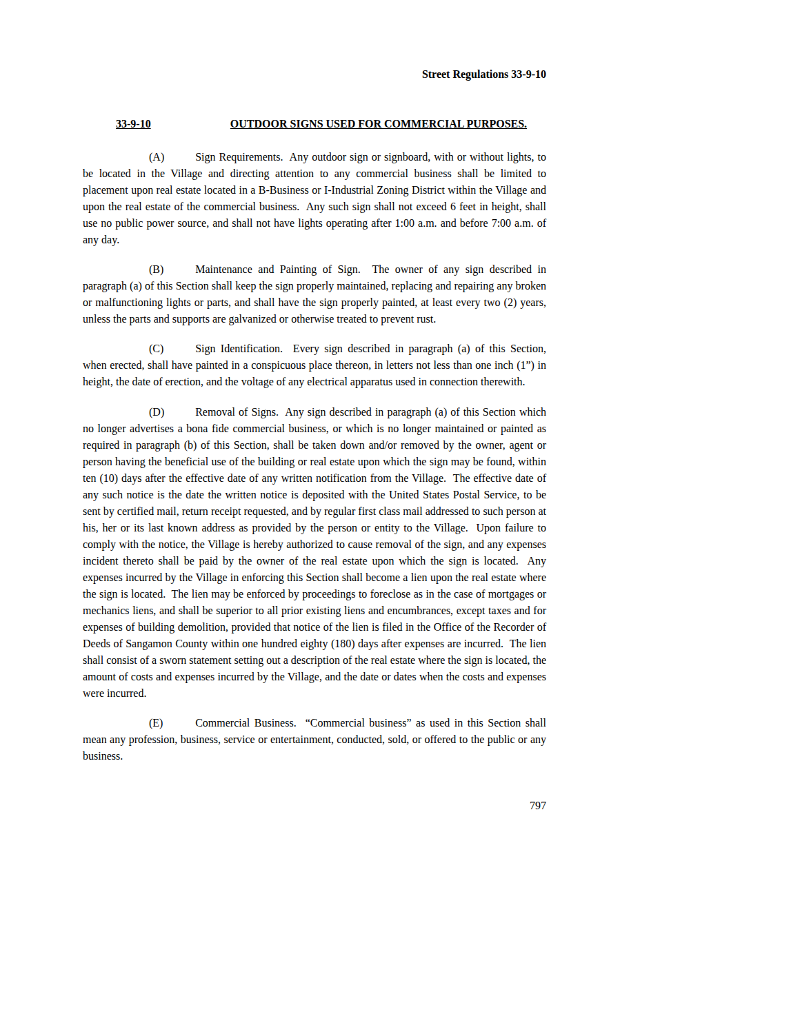Street Regulations 33-9-10
33-9-10 OUTDOOR SIGNS USED FOR COMMERCIAL PURPOSES.
(A) Sign Requirements. Any outdoor sign or signboard, with or without lights, to be located in the Village and directing attention to any commercial business shall be limited to placement upon real estate located in a B-Business or I-Industrial Zoning District within the Village and upon the real estate of the commercial business. Any such sign shall not exceed 6 feet in height, shall use no public power source, and shall not have lights operating after 1:00 a.m. and before 7:00 a.m. of any day.
(B) Maintenance and Painting of Sign. The owner of any sign described in paragraph (a) of this Section shall keep the sign properly maintained, replacing and repairing any broken or malfunctioning lights or parts, and shall have the sign properly painted, at least every two (2) years, unless the parts and supports are galvanized or otherwise treated to prevent rust.
(C) Sign Identification. Every sign described in paragraph (a) of this Section, when erected, shall have painted in a conspicuous place thereon, in letters not less than one inch (1”) in height, the date of erection, and the voltage of any electrical apparatus used in connection therewith.
(D) Removal of Signs. Any sign described in paragraph (a) of this Section which no longer advertises a bona fide commercial business, or which is no longer maintained or painted as required in paragraph (b) of this Section, shall be taken down and/or removed by the owner, agent or person having the beneficial use of the building or real estate upon which the sign may be found, within ten (10) days after the effective date of any written notification from the Village. The effective date of any such notice is the date the written notice is deposited with the United States Postal Service, to be sent by certified mail, return receipt requested, and by regular first class mail addressed to such person at his, her or its last known address as provided by the person or entity to the Village. Upon failure to comply with the notice, the Village is hereby authorized to cause removal of the sign, and any expenses incident thereto shall be paid by the owner of the real estate upon which the sign is located. Any expenses incurred by the Village in enforcing this Section shall become a lien upon the real estate where the sign is located. The lien may be enforced by proceedings to foreclose as in the case of mortgages or mechanics liens, and shall be superior to all prior existing liens and encumbrances, except taxes and for expenses of building demolition, provided that notice of the lien is filed in the Office of the Recorder of Deeds of Sangamon County within one hundred eighty (180) days after expenses are incurred. The lien shall consist of a sworn statement setting out a description of the real estate where the sign is located, the amount of costs and expenses incurred by the Village, and the date or dates when the costs and expenses were incurred.
(E) Commercial Business. “Commercial business” as used in this Section shall mean any profession, business, service or entertainment, conducted, sold, or offered to the public or any business.
797